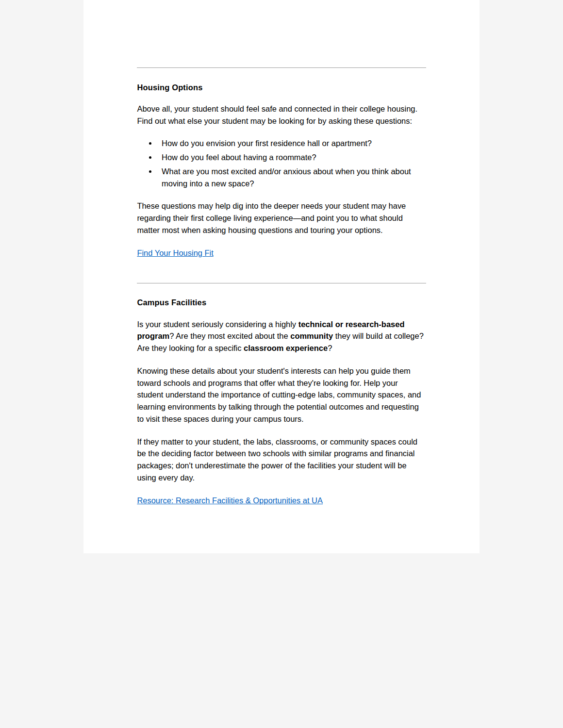Housing Options
Above all, your student should feel safe and connected in their college housing. Find out what else your student may be looking for by asking these questions:
How do you envision your first residence hall or apartment?
How do you feel about having a roommate?
What are you most excited and/or anxious about when you think about moving into a new space?
These questions may help dig into the deeper needs your student may have regarding their first college living experience—and point you to what should matter most when asking housing questions and touring your options.
Find Your Housing Fit
Campus Facilities
Is your student seriously considering a highly technical or research-based program? Are they most excited about the community they will build at college? Are they looking for a specific classroom experience?
Knowing these details about your student's interests can help you guide them toward schools and programs that offer what they're looking for. Help your student understand the importance of cutting-edge labs, community spaces, and learning environments by talking through the potential outcomes and requesting to visit these spaces during your campus tours.
If they matter to your student, the labs, classrooms, or community spaces could be the deciding factor between two schools with similar programs and financial packages; don't underestimate the power of the facilities your student will be using every day.
Resource: Research Facilities & Opportunities at UA